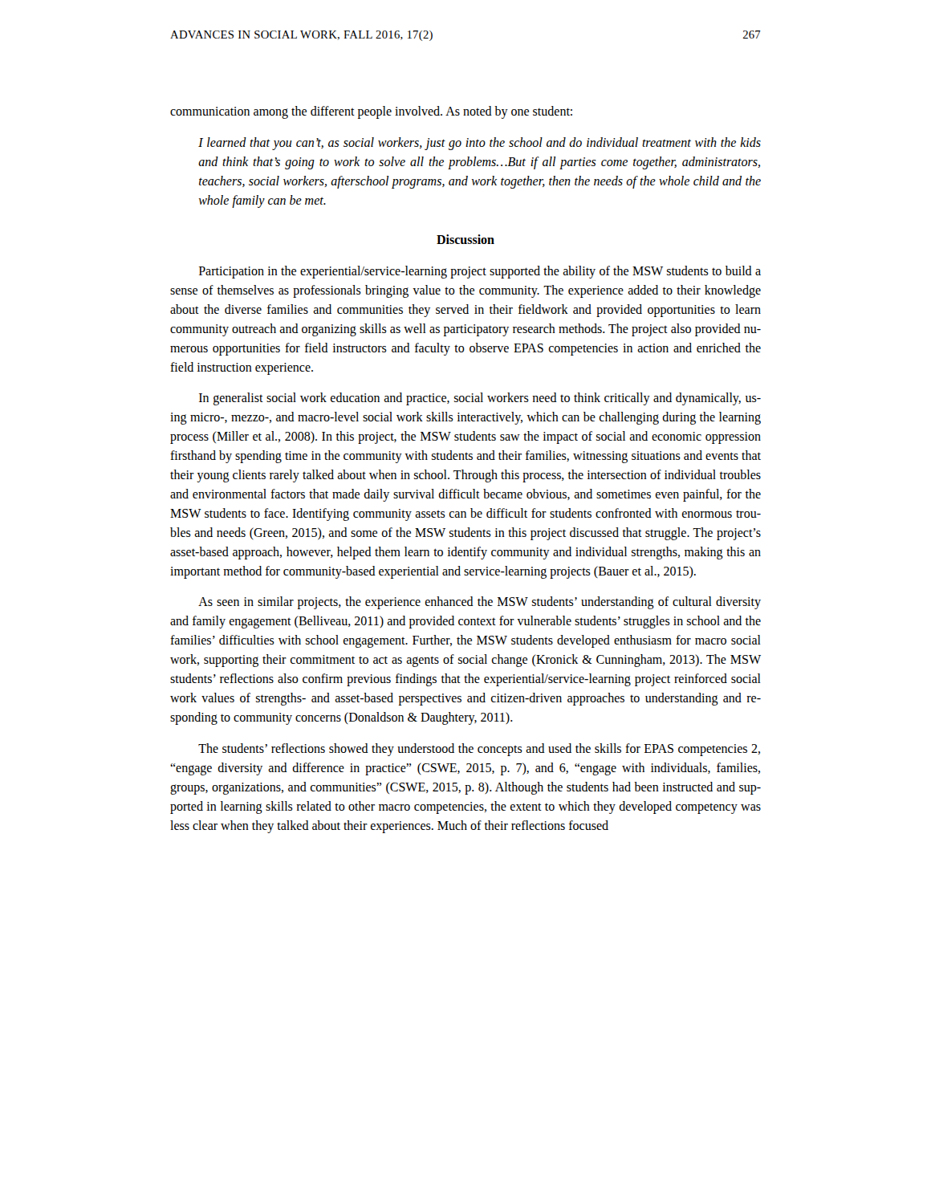Advances in Social Work, Fall 2016, 17(2) 267
communication among the different people involved. As noted by one student:
I learned that you can’t, as social workers, just go into the school and do individual treatment with the kids and think that’s going to work to solve all the problems…But if all parties come together, administrators, teachers, social workers, afterschool programs, and work together, then the needs of the whole child and the whole family can be met.
Discussion
Participation in the experiential/service-learning project supported the ability of the MSW students to build a sense of themselves as professionals bringing value to the community. The experience added to their knowledge about the diverse families and communities they served in their fieldwork and provided opportunities to learn community outreach and organizing skills as well as participatory research methods. The project also provided numerous opportunities for field instructors and faculty to observe EPAS competencies in action and enriched the field instruction experience.
In generalist social work education and practice, social workers need to think critically and dynamically, using micro-, mezzo-, and macro-level social work skills interactively, which can be challenging during the learning process (Miller et al., 2008). In this project, the MSW students saw the impact of social and economic oppression firsthand by spending time in the community with students and their families, witnessing situations and events that their young clients rarely talked about when in school. Through this process, the intersection of individual troubles and environmental factors that made daily survival difficult became obvious, and sometimes even painful, for the MSW students to face. Identifying community assets can be difficult for students confronted with enormous troubles and needs (Green, 2015), and some of the MSW students in this project discussed that struggle. The project’s asset-based approach, however, helped them learn to identify community and individual strengths, making this an important method for community-based experiential and service-learning projects (Bauer et al., 2015).
As seen in similar projects, the experience enhanced the MSW students’ understanding of cultural diversity and family engagement (Belliveau, 2011) and provided context for vulnerable students’ struggles in school and the families’ difficulties with school engagement. Further, the MSW students developed enthusiasm for macro social work, supporting their commitment to act as agents of social change (Kronick & Cunningham, 2013). The MSW students’ reflections also confirm previous findings that the experiential/service-learning project reinforced social work values of strengths- and asset-based perspectives and citizen-driven approaches to understanding and responding to community concerns (Donaldson & Daughtery, 2011).
The students’ reflections showed they understood the concepts and used the skills for EPAS competencies 2, “engage diversity and difference in practice” (CSWE, 2015, p. 7), and 6, “engage with individuals, families, groups, organizations, and communities” (CSWE, 2015, p. 8). Although the students had been instructed and supported in learning skills related to other macro competencies, the extent to which they developed competency was less clear when they talked about their experiences. Much of their reflections focused